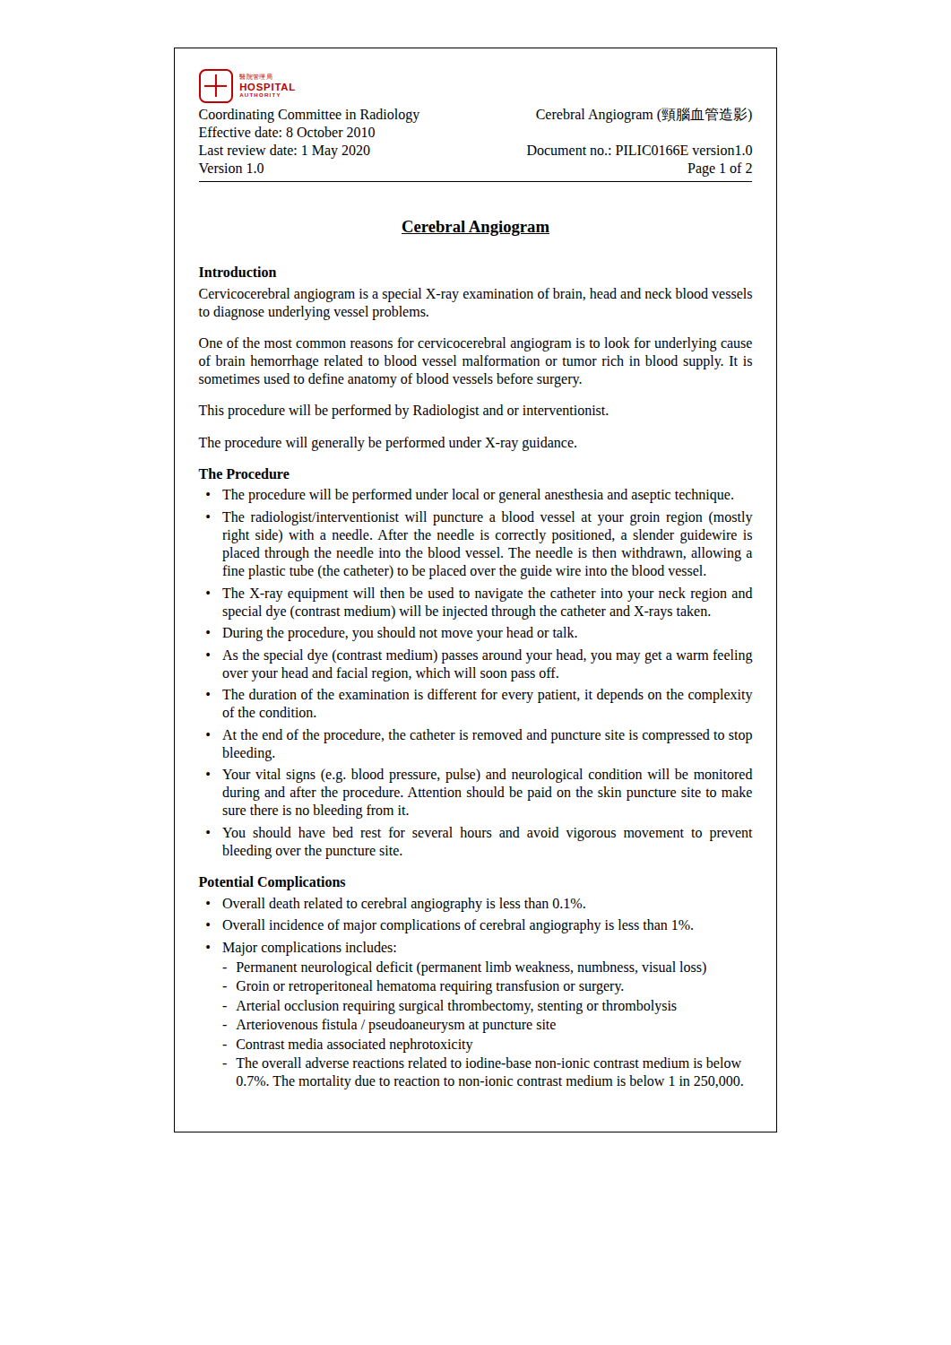醫院管理局
HOSPITAL
AUTHORITY
| Coordinating Committee in Radiology | Cerebral Angiogram (頸腦血管造影) |
| Effective date: 8 October 2010 | |
| Last review date: 1 May 2020 | Document no.: PILIC0166E version1.0 |
| Version 1.0 | Page 1 of 2 |
Cerebral Angiogram
Introduction
Cervicocerebral angiogram is a special X-ray examination of brain, head and neck blood vessels to diagnose underlying vessel problems.
One of the most common reasons for cervicocerebral angiogram is to look for underlying cause of brain hemorrhage related to blood vessel malformation or tumor rich in blood supply. It is sometimes used to define anatomy of blood vessels before surgery.
This procedure will be performed by Radiologist and or interventionist.
The procedure will generally be performed under X-ray guidance.
The Procedure
The procedure will be performed under local or general anesthesia and aseptic technique.
The radiologist/interventionist will puncture a blood vessel at your groin region (mostly right side) with a needle. After the needle is correctly positioned, a slender guidewire is placed through the needle into the blood vessel. The needle is then withdrawn, allowing a fine plastic tube (the catheter) to be placed over the guide wire into the blood vessel.
The X-ray equipment will then be used to navigate the catheter into your neck region and special dye (contrast medium) will be injected through the catheter and X-rays taken.
During the procedure, you should not move your head or talk.
As the special dye (contrast medium) passes around your head, you may get a warm feeling over your head and facial region, which will soon pass off.
The duration of the examination is different for every patient, it depends on the complexity of the condition.
At the end of the procedure, the catheter is removed and puncture site is compressed to stop bleeding.
Your vital signs (e.g. blood pressure, pulse) and neurological condition will be monitored during and after the procedure. Attention should be paid on the skin puncture site to make sure there is no bleeding from it.
You should have bed rest for several hours and avoid vigorous movement to prevent bleeding over the puncture site.
Potential Complications
Overall death related to cerebral angiography is less than 0.1%.
Overall incidence of major complications of cerebral angiography is less than 1%.
Major complications includes:
Permanent neurological deficit (permanent limb weakness, numbness, visual loss)
Groin or retroperitoneal hematoma requiring transfusion or surgery.
Arterial occlusion requiring surgical thrombectomy, stenting or thrombolysis
Arteriovenous fistula / pseudoaneurysm at puncture site
Contrast media associated nephrotoxicity
The overall adverse reactions related to iodine-base non-ionic contrast medium is below 0.7%. The mortality due to reaction to non-ionic contrast medium is below 1 in 250,000.